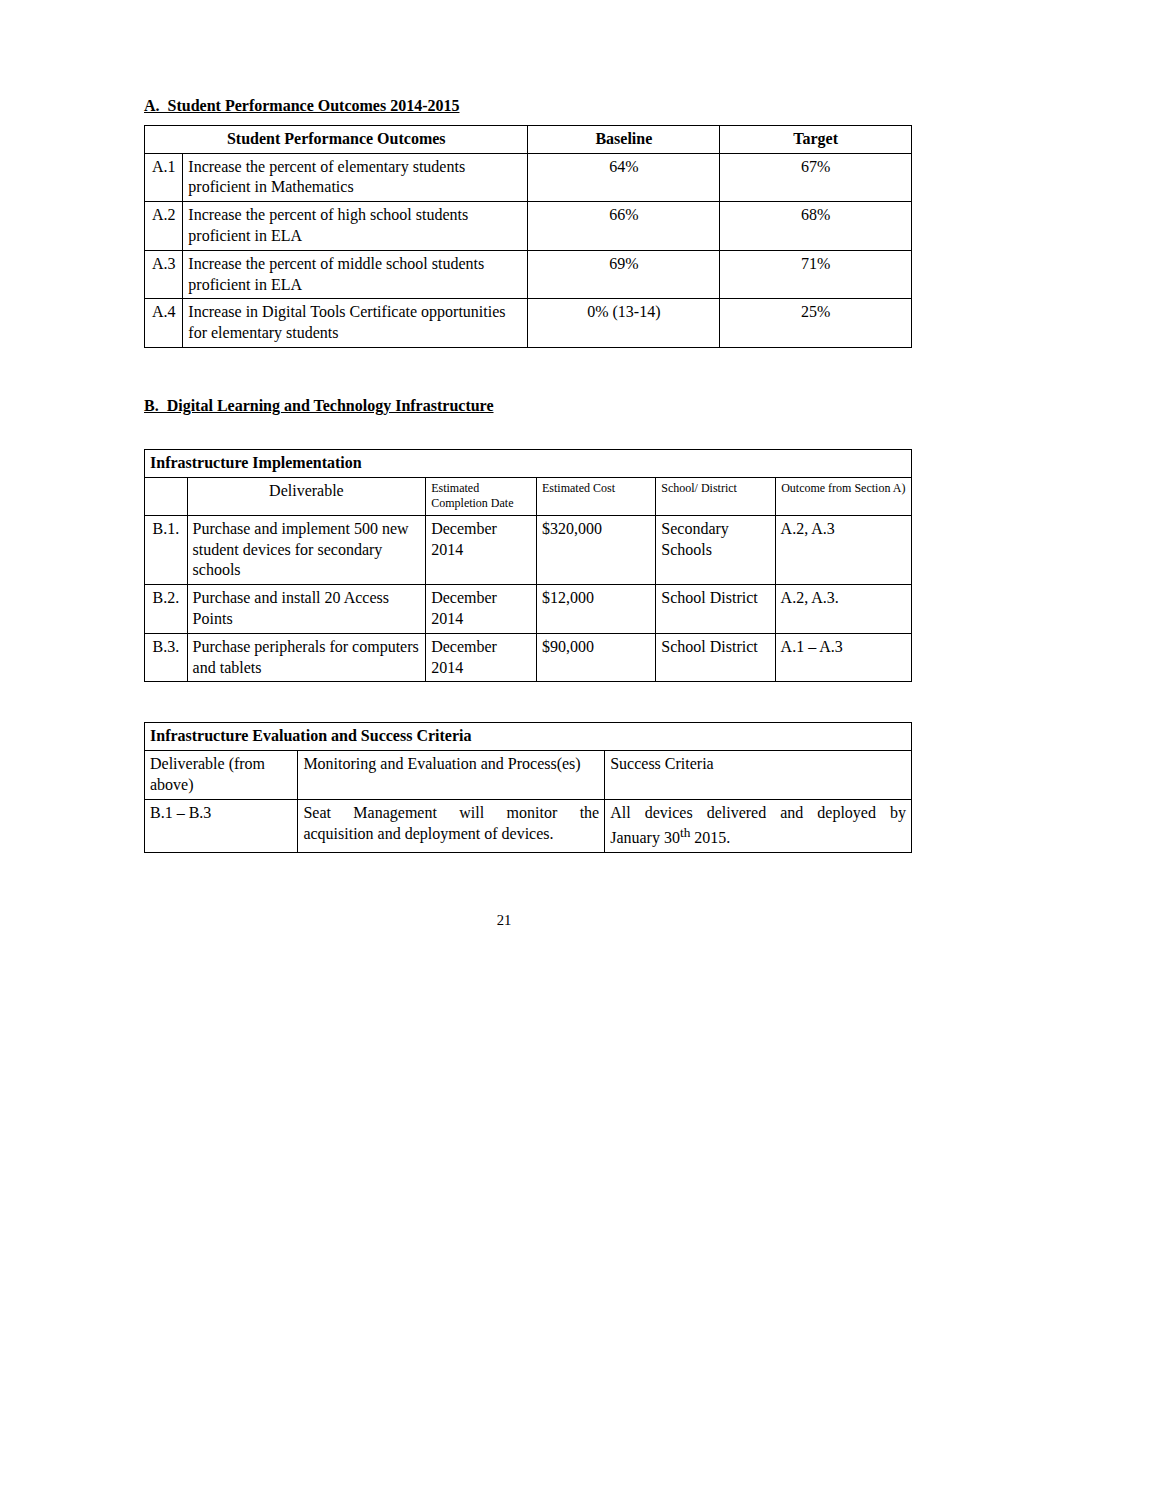A. Student Performance Outcomes 2014-2015
| Student Performance Outcomes | Baseline | Target |
| --- | --- | --- |
| A.1 | Increase the percent of elementary students proficient in Mathematics | 64% | 67% |
| A.2 | Increase the percent of high school students proficient in ELA | 66% | 68% |
| A.3 | Increase the percent of middle school students proficient in ELA | 69% | 71% |
| A.4 | Increase in Digital Tools Certificate opportunities for elementary students | 0% (13-14) | 25% |
B. Digital Learning and Technology Infrastructure
| Infrastructure Implementation |
| --- |
| | Deliverable | Estimated Completion Date | Estimated Cost | School/ District | Outcome from Section A) |
| B.1. | Purchase and implement 500 new student devices for secondary schools | December 2014 | $320,000 | Secondary Schools | A.2, A.3 |
| B.2. | Purchase and install 20 Access Points | December 2014 | $12,000 | School District | A.2, A.3. |
| B.3. | Purchase peripherals for computers and tablets | December 2014 | $90,000 | School District | A.1 – A.3 |
| Infrastructure Evaluation and Success Criteria |
| --- |
| Deliverable (from above) | Monitoring and Evaluation and Process(es) | Success Criteria |
| B.1 – B.3 | Seat Management will monitor the acquisition and deployment of devices. | All devices delivered and deployed by January 30 th 2015. |
21